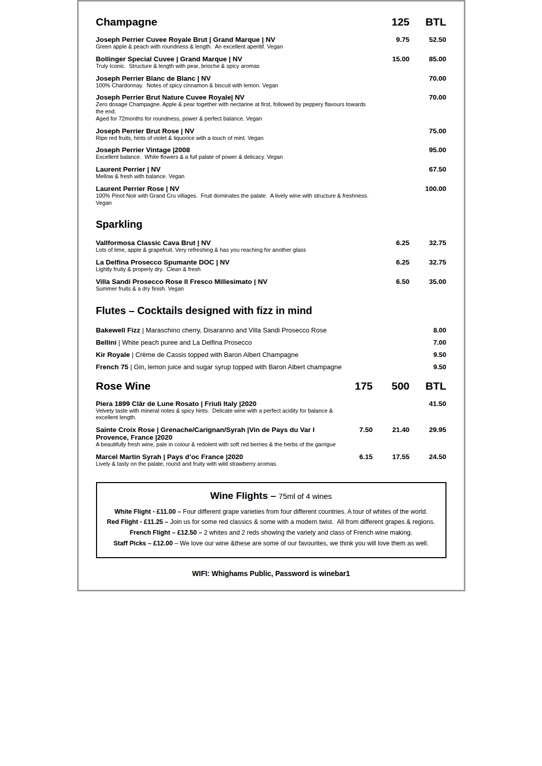| Champagne | 125 | BTL |
| Joseph Perrier Cuvee Royale Brut / Grand Marque / NV Green apple & peach with roundness & length. An excellent aperitif. Vegan | 9.75 | 52.50 |
| Bollinger Special Cuvee / Grand Marque / NV Truly Iconic. Structure & length with pear, brioche & spicy aromas | 15.00 | 85.00 |
| Joseph Perrier Blanc de Blanc / NV 100% Chardonnay. Notes of spicy cinnamon & biscuit with lemon. Vegan | | 70.00 |
| Joseph Perrier Brut Nature Cuvee Royale/ NV Zero dosage Champagne. Apple & pear together with nectarine at first, followed by peppery flavours towards the end. Aged for 72months for roundness, power & perfect balance. Vegan | | 70.00 |
| Joseph Perrier Brut Rose / NV Ripe red fruits, hints of violet & liquorice with a touch of mint. Vegan | | 75.00 |
| Joseph Perrier Vintage /2008 Excellent balance. White flowers & a full palate of power & delicacy. Vegan | | 95.00 |
| Laurent Perrier / NV Mellow & fresh with balance. Vegan | | 67.50 |
| Laurent Perrier Rose / NV 100% Pinot Noir with Grand Cru villages. Fruit dominates the palate. A lively wine with structure & freshness. Vegan | | 100.00 |
Sparkling
| Vallformosa Classic Cava Brut / NV Lots of lime, apple & grapefruit. Very refreshing & has you reaching for another glass | 6.25 | 32.75 |
| La Delfina Prosecco Spumante DOC / NV Lightly fruity & properly dry. Clean & fresh | 6.25 | 32.75 |
| Villa Sandi Prosecco Rose Il Fresco Millesimato / NV Summer fruits & a dry finish. Vegan | 6.50 | 35.00 |
Flutes – Cocktails designed with fizz in mind
| Bakewell Fizz / Maraschino cherry, Disaranno and Villa Sandi Prosecco Rose | | 8.00 |
| Bellini / White peach puree and La Delfina Prosecco | | 7.00 |
| Kir Royale / Crème de Cassis topped with Baron Albert Champagne | | 9.50 |
| French 75 / Gin, lemon juice and sugar syrup topped with Baron Albert champagne | | 9.50 |
| Rose Wine | 175 | 500 | BTL |
| Piera 1899 Clâr de Lune Rosato / Friuli Italy /2020 Velvety taste with mineral notes & spicy hints. Delicate wine with a perfect acidity for balance & excellent length. | | | 41.50 |
| Sainte Croix Rose / Grenache/Carignan/Syrah /Vin de Pays du Var I Provence, France /2020 A beautifully fresh wine, pale in colour & redolent with soft red berries & the herbs of the garrigue | 7.50 | 21.40 | 29.95 |
| Marcel Martin Syrah / Pays d’oc France /2020 Lively & tasty on the palate, round and fruity with wild strawberry aromas. | 6.15 | 17.55 | 24.50 |
Wine Flights – 75ml of 4 wines
White Flight - £11.00 – Four different grape varieties from four different countries. A tour of whites of the world.
Red Flight - £11.25 – Join us for some red classics & some with a modern twist. All from different grapes & regions.
French Flight – £12.50 – 2 whites and 2 reds showing the variety and class of French wine making.
Staff Picks – £12.00 – We love our wine &these are some of our favourites, we think you will love them as well.
WIFI: Whighams Public, Password is winebar1